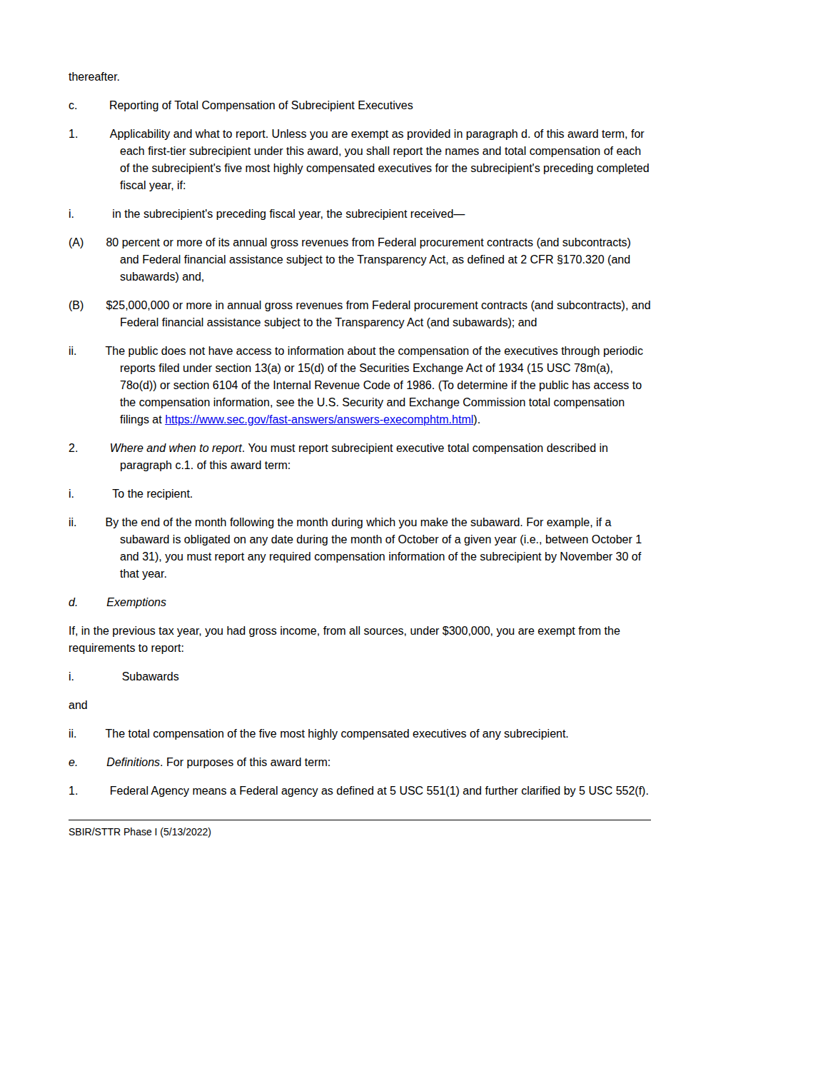thereafter.
c. Reporting of Total Compensation of Subrecipient Executives
1. Applicability and what to report. Unless you are exempt as provided in paragraph d. of this award term, for each first-tier subrecipient under this award, you shall report the names and total compensation of each of the subrecipient's five most highly compensated executives for the subrecipient's preceding completed fiscal year, if:
i. in the subrecipient's preceding fiscal year, the subrecipient received—
(A) 80 percent or more of its annual gross revenues from Federal procurement contracts (and subcontracts) and Federal financial assistance subject to the Transparency Act, as defined at 2 CFR §170.320 (and subawards) and,
(B) $25,000,000 or more in annual gross revenues from Federal procurement contracts (and subcontracts), and Federal financial assistance subject to the Transparency Act (and subawards); and
ii. The public does not have access to information about the compensation of the executives through periodic reports filed under section 13(a) or 15(d) of the Securities Exchange Act of 1934 (15 USC 78m(a), 78o(d)) or section 6104 of the Internal Revenue Code of 1986. (To determine if the public has access to the compensation information, see the U.S. Security and Exchange Commission total compensation filings at https://www.sec.gov/fast-answers/answers-execomphtm.html).
2. Where and when to report. You must report subrecipient executive total compensation described in paragraph c.1. of this award term:
i. To the recipient.
ii. By the end of the month following the month during which you make the subaward. For example, if a subaward is obligated on any date during the month of October of a given year (i.e., between October 1 and 31), you must report any required compensation information of the subrecipient by November 30 of that year.
d. Exemptions
If, in the previous tax year, you had gross income, from all sources, under $300,000, you are exempt from the requirements to report:
i. Subawards
and
ii. The total compensation of the five most highly compensated executives of any subrecipient.
e. Definitions. For purposes of this award term:
1. Federal Agency means a Federal agency as defined at 5 USC 551(1) and further clarified by 5 USC 552(f).
SBIR/STTR Phase I (5/13/2022)